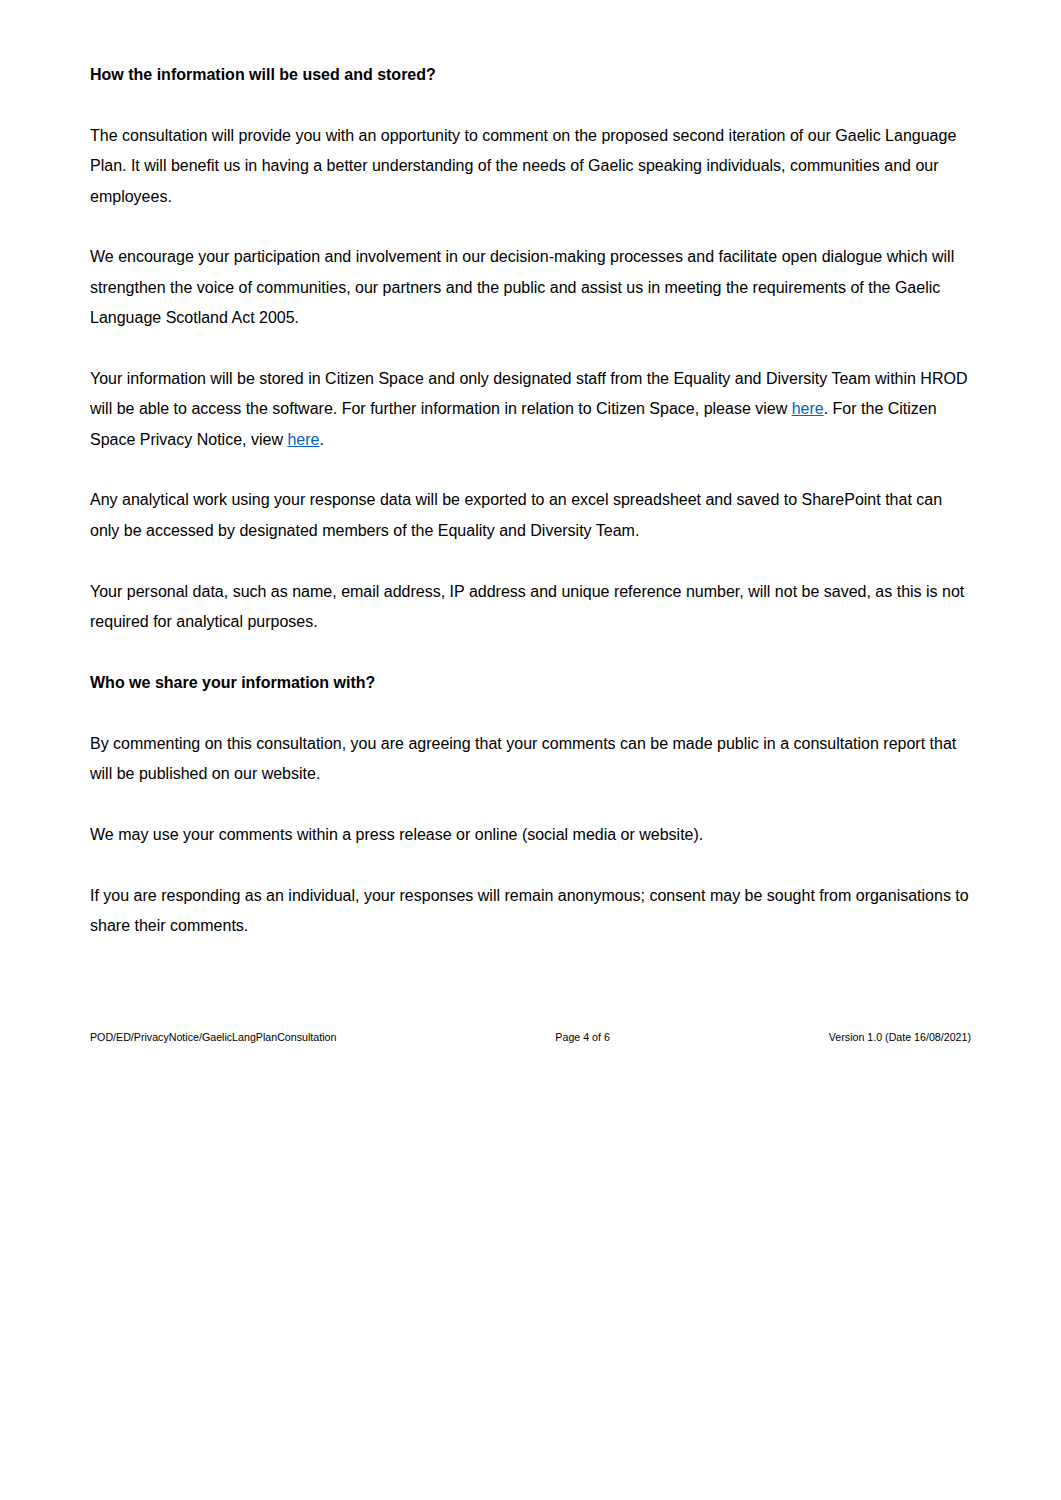How the information will be used and stored?
The consultation will provide you with an opportunity to comment on the proposed second iteration of our Gaelic Language Plan. It will benefit us in having a better understanding of the needs of Gaelic speaking individuals, communities and our employees.
We encourage your participation and involvement in our decision-making processes and facilitate open dialogue which will strengthen the voice of communities, our partners and the public and assist us in meeting the requirements of the Gaelic Language Scotland Act 2005.
Your information will be stored in Citizen Space and only designated staff from the Equality and Diversity Team within HROD will be able to access the software. For further information in relation to Citizen Space, please view here. For the Citizen Space Privacy Notice, view here.
Any analytical work using your response data will be exported to an excel spreadsheet and saved to SharePoint that can only be accessed by designated members of the Equality and Diversity Team.
Your personal data, such as name, email address, IP address and unique reference number, will not be saved, as this is not required for analytical purposes.
Who we share your information with?
By commenting on this consultation, you are agreeing that your comments can be made public in a consultation report that will be published on our website.
We may use your comments within a press release or online (social media or website).
If you are responding as an individual, your responses will remain anonymous; consent may be sought from organisations to share their comments.
POD/ED/PrivacyNotice/GaelicLangPlanConsultation Page 4 of 6 Version 1.0 (Date 16/08/2021)